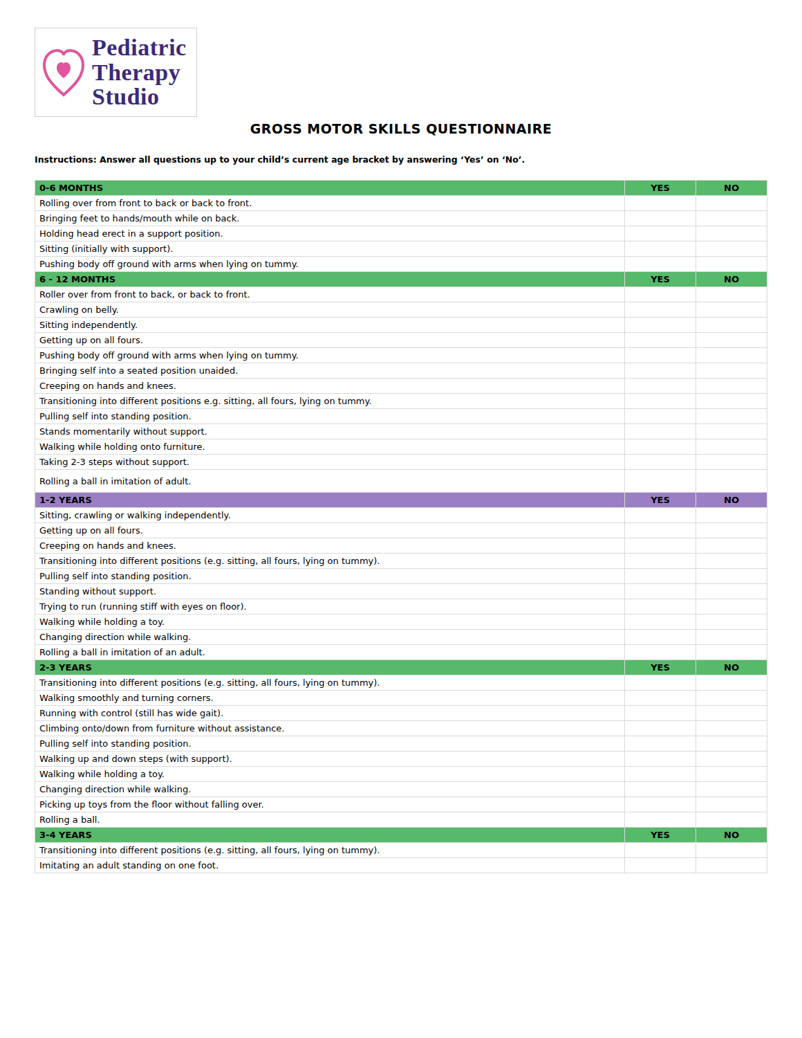Pediatric
Therapy
Studio
GROSS MOTOR SKILLS QUESTIONNAIRE
Instructions: Answer all questions up to your child’s current age bracket by answering ‘Yes’ on ‘No’.
| 0-6 MONTHS | YES | NO |
| Rolling over from front to back or back to front. | | |
| Bringing feet to hands/mouth while on back. | | |
| Holding head erect in a support position. | | |
| Sitting (initially with support). | | |
| Pushing body off ground with arms when lying on tummy. | | |
| 6 - 12 MONTHS | YES | NO |
| Roller over from front to back, or back to front. | | |
| Crawling on belly. | | |
| Sitting independently. | | |
| Getting up on all fours. | | |
| Pushing body off ground with arms when lying on tummy. | | |
| Bringing self into a seated position unaided. | | |
| Creeping on hands and knees. | | |
| Transitioning into different positions e.g. sitting, all fours, lying on tummy. | | |
| Pulling self into standing position. | | |
| Stands momentarily without support. | | |
| Walking while holding onto furniture. | | |
| Taking 2-3 steps without support. | | |
| Rolling a ball in imitation of adult. | | |
| 1-2 YEARS | YES | NO |
| Sitting, crawling or walking independently. | | |
| Getting up on all fours. | | |
| Creeping on hands and knees. | | |
| Transitioning into different positions (e.g. sitting, all fours, lying on tummy). | | |
| Pulling self into standing position. | | |
| Standing without support. | | |
| Trying to run (running stiff with eyes on floor). | | |
| Walking while holding a toy. | | |
| Changing direction while walking. | | |
| Rolling a ball in imitation of an adult. | | |
| 2-3 YEARS | YES | NO |
| Transitioning into different positions (e.g. sitting, all fours, lying on tummy). | | |
| Walking smoothly and turning corners. | | |
| Running with control (still has wide gait). | | |
| Climbing onto/down from furniture without assistance. | | |
| Pulling self into standing position. | | |
| Walking up and down steps (with support). | | |
| Walking while holding a toy. | | |
| Changing direction while walking. | | |
| Picking up toys from the floor without falling over. | | |
| Rolling a ball. | | |
| 3-4 YEARS | YES | NO |
| Transitioning into different positions (e.g. sitting, all fours, lying on tummy). | | |
| Imitating an adult standing on one foot. | | |